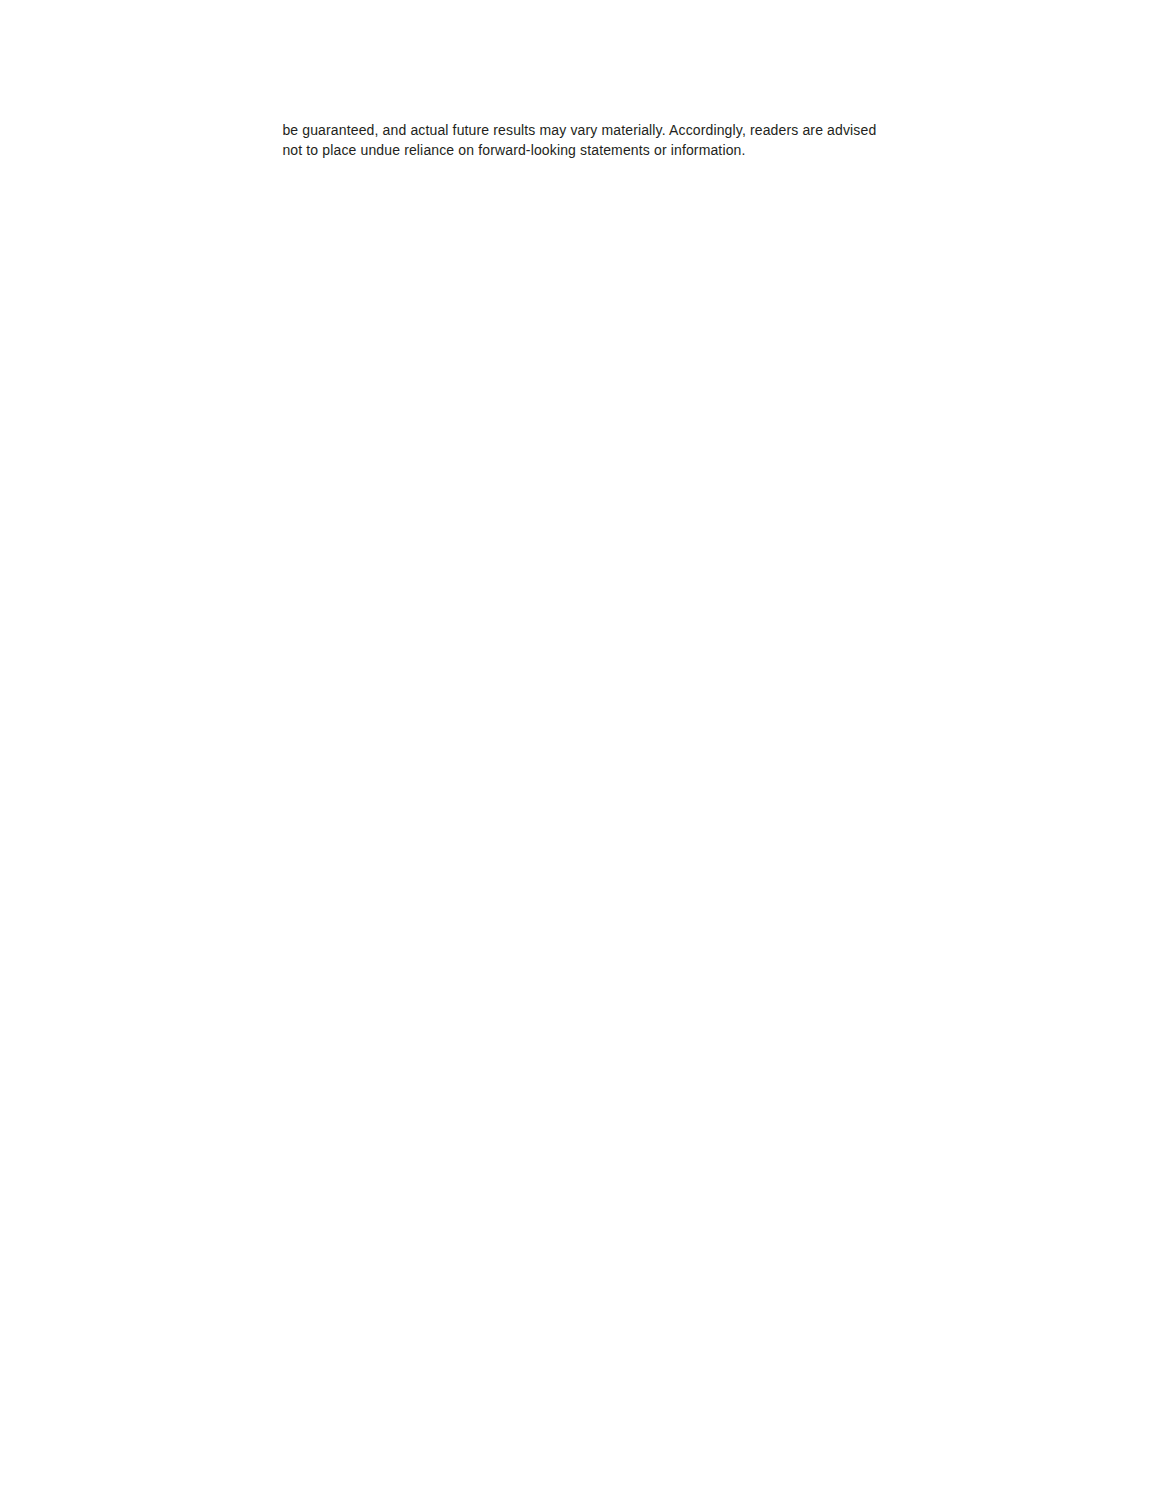be guaranteed, and actual future results may vary materially. Accordingly, readers are advised not to place undue reliance on forward-looking statements or information.